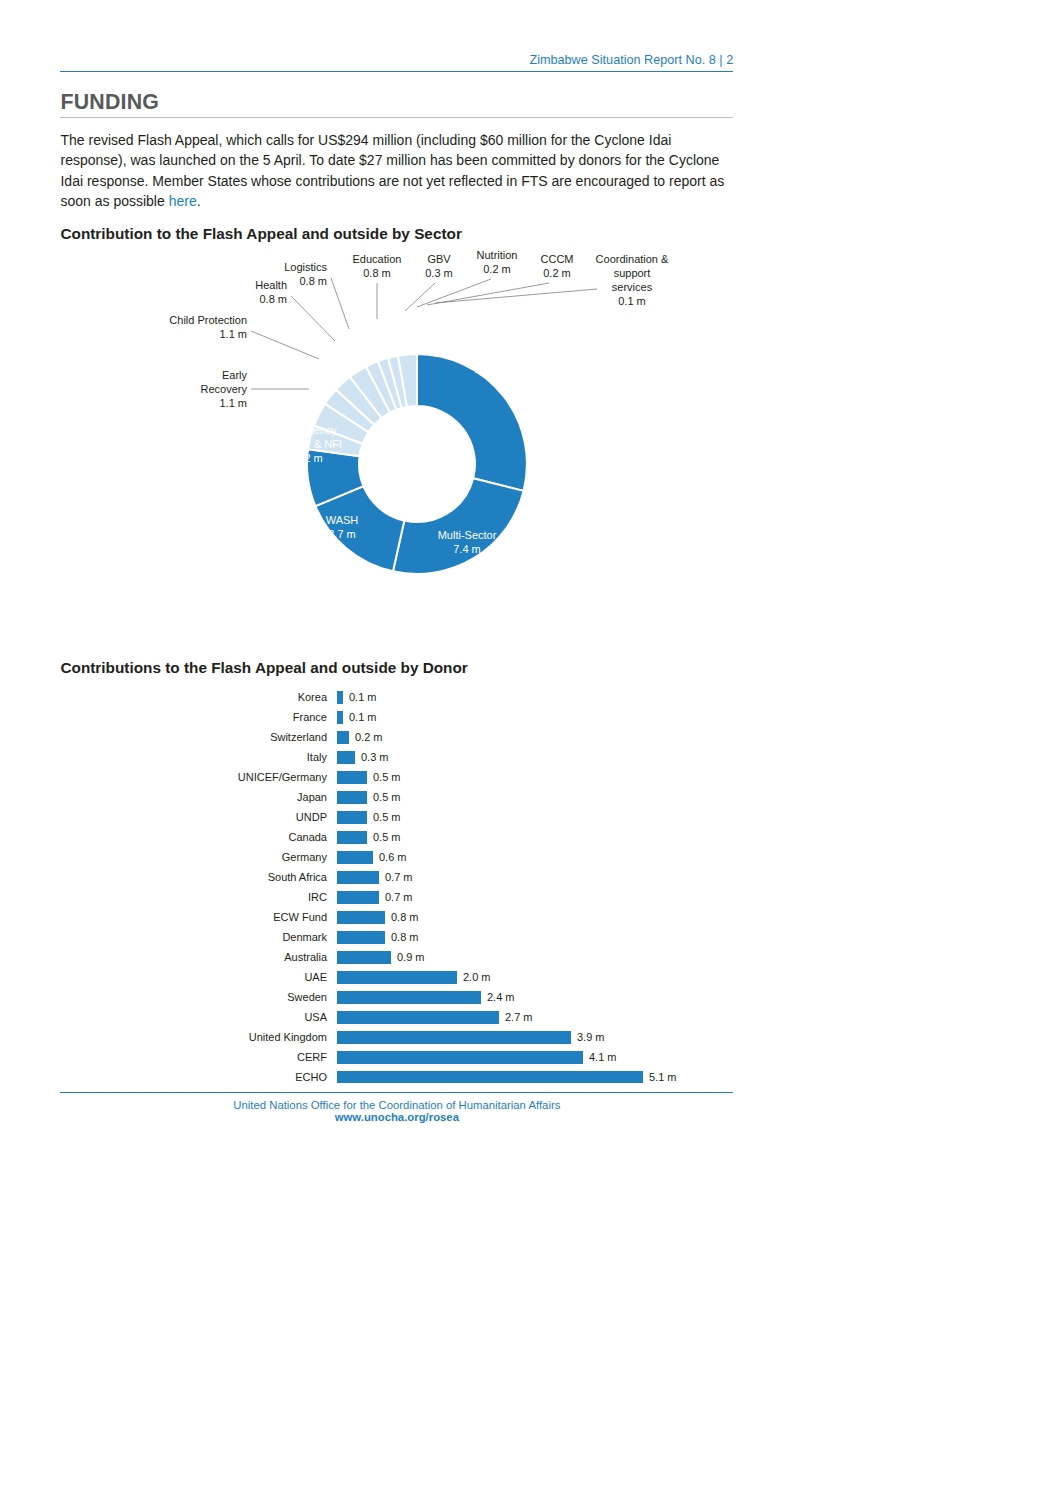Zimbabwe Situation Report No. 8 | 2
FUNDING
The revised Flash Appeal, which calls for US$294 million (including $60 million for the Cyclone Idai response), was launched on the 5 April. To date $27 million has been committed by donors for the Cyclone Idai response. Member States whose contributions are not yet reflected in FTS are encouraged to report as soon as possible here.
Contribution to the Flash Appeal and outside by Sector
Food Security 7.6 m Multi-Sector 7.4 m WASH 3.7 m Emergency Shelter & NFI 3.2 m Early Recovery 1.1 m Child Protection 1.1 m Health 0.8 m Logistics 0.8 m Education 0.8 m GBV 0.3 m Nutrition 0.2 m CCCM 0.2 m Coordination & support services 0.1 m
Contributions to the Flash Appeal and outside by Donor
Korea 0.1 m France 0.1 m Switzerland 0.2 m Italy 0.3 m UNICEF/Germany 0.5 m Japan 0.5 m UNDP 0.5 m Canada 0.5 m Germany 0.6 m South Africa 0.7 m IRC 0.7 m ECW Fund 0.8 m Denmark 0.8 m Australia 0.9 m UAE 2.0 m Sweden 2.4 m USA 2.7 m United Kingdom 3.9 m CERF 4.1 m ECHO 5.1 m
United Nations Office for the Coordination of Humanitarian Affairs
www.unocha.org/rosea